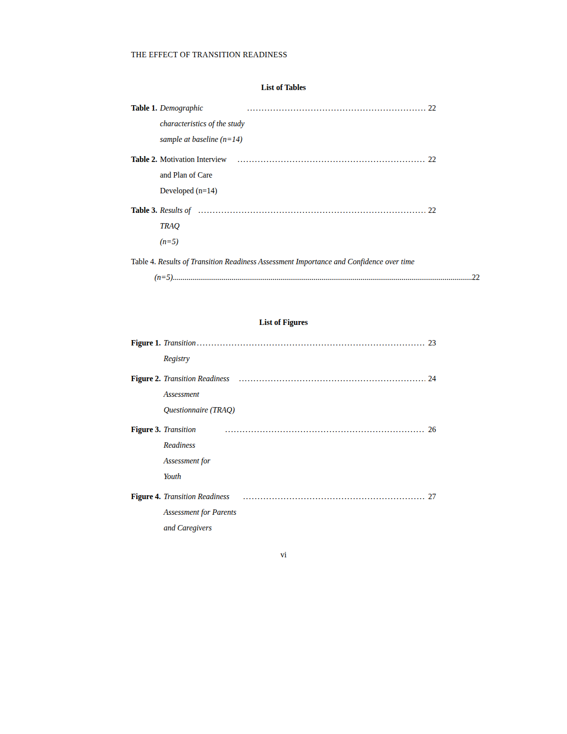The Effect of Transition Readiness
List of Tables
Table 1. Demographic characteristics of the study sample at baseline (n=14) ......................................................................................................................................................... 22
Table 2. Motivation Interview and Plan of Care Developed (n=14) ......................................................................................................................................................... 22
Table 3. Results of TRAQ (n=5) ......................................................................................................................................................... 22
Table 4. Results of Transition Readiness Assessment Importance and Confidence over time (n=5) ......................................................................................................................................................... 22
List of Figures
Figure 1. Transition Registry ......................................................................................................................................................... 23
Figure 2. Transition Readiness Assessment Questionnaire (TRAQ) ......................................................................................................................................................... 24
Figure 3. Transition Readiness Assessment for Youth ......................................................................................................................................................... 26
Figure 4. Transition Readiness Assessment for Parents and Caregivers ......................................................................................................................................................... 27
vi